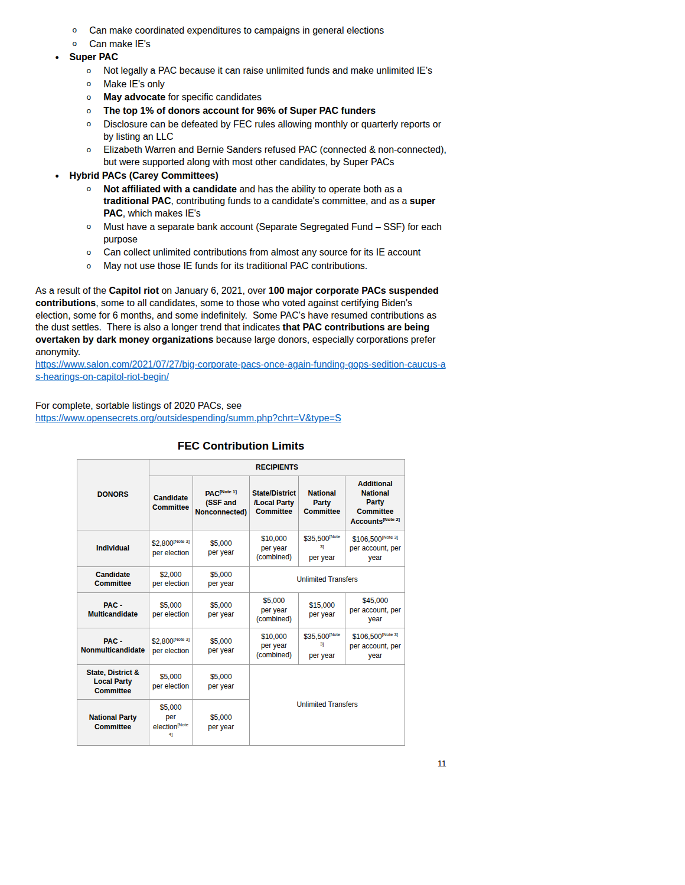Can make coordinated expenditures to campaigns in general elections
Can make IE's
Super PAC
Not legally a PAC because it can raise unlimited funds and make unlimited IE's
Make IE's only
May advocate for specific candidates
The top 1% of donors account for 96% of Super PAC funders
Disclosure can be defeated by FEC rules allowing monthly or quarterly reports or by listing an LLC
Elizabeth Warren and Bernie Sanders refused PAC (connected & non-connected), but were supported along with most other candidates, by Super PACs
Hybrid PACs (Carey Committees)
Not affiliated with a candidate and has the ability to operate both as a traditional PAC, contributing funds to a candidate's committee, and as a super PAC, which makes IE's
Must have a separate bank account (Separate Segregated Fund – SSF) for each purpose
Can collect unlimited contributions from almost any source for its IE account
May not use those IE funds for its traditional PAC contributions.
As a result of the Capitol riot on January 6, 2021, over 100 major corporate PACs suspended contributions, some to all candidates, some to those who voted against certifying Biden's election, some for 6 months, and some indefinitely. Some PAC's have resumed contributions as the dust settles. There is also a longer trend that indicates that PAC contributions are being overtaken by dark money organizations because large donors, especially corporations prefer anonymity.
https://www.salon.com/2021/07/27/big-corporate-pacs-once-again-funding-gops-sedition-caucus-as-hearings-on-capitol-riot-begin/
For complete, sortable listings of 2020 PACs, see
https://www.opensecrets.org/outsidespending/summ.php?chrt=V&type=S
FEC Contribution Limits
| DONORS | RECIPIENTS |
| --- | --- |
| Candidate Committee | PAC [Note 1] (SSF and Nonconnected) | State/District /Local Party Committee | National Party Committee | Additional National Party Committee Accounts [Note 2] |
| Individual | $2,800 [Note 3] per election | $5,000 per year | $10,000 per year (combined) | $35,500 [Note 3] per year | $106,500 [Note 3] per account, per year |
| Candidate Committee | $2,000 per election | $5,000 per year | Unlimited Transfers |
| PAC - Multicandidate | $5,000 per election | $5,000 per year | $5,000 per year (combined) | $15,000 per year | $45,000 per account, per year |
| PAC - Nonmulticandidate | $2,800 [Note 3] per election | $5,000 per year | $10,000 per year (combined) | $35,500 [Note 3] per year | $106,500 [Note 3] per account, per year |
| State, District & Local Party Committee | $5,000 per election | $5,000 per year | Unlimited Transfers |
| National Party Committee | $5,000 per election [Note 4] | $5,000 per year |
11